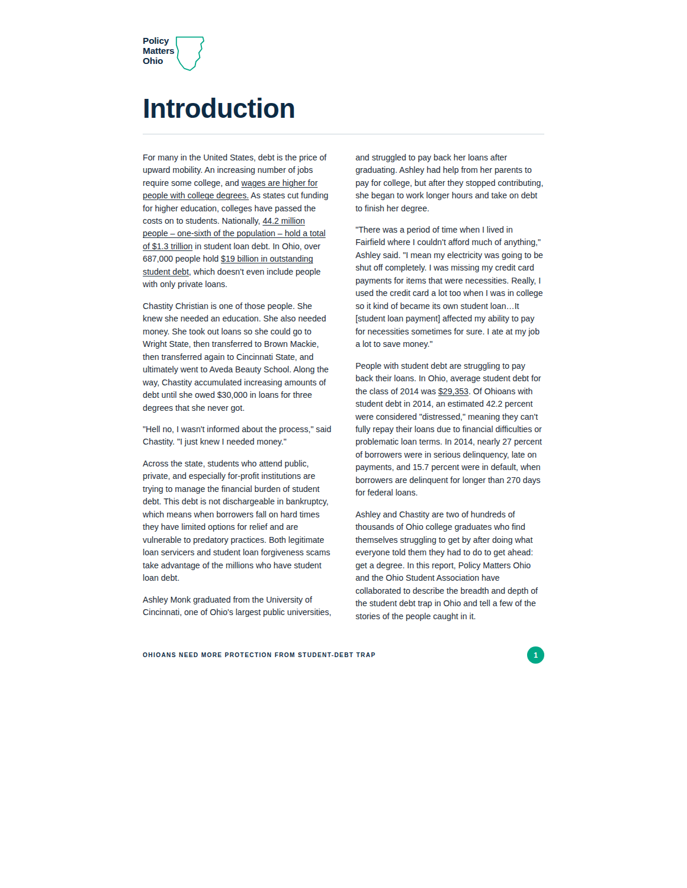Policy
Matters
Ohio
Introduction
For many in the United States, debt is the price of upward mobility. An increasing number of jobs require some college, and wages are higher for people with college degrees. As states cut funding for higher education, colleges have passed the costs on to students. Nationally, 44.2 million people – one-sixth of the population – hold a total of $1.3 trillion in student loan debt. In Ohio, over 687,000 people hold $19 billion in outstanding student debt, which doesn't even include people with only private loans.
Chastity Christian is one of those people. She knew she needed an education. She also needed money. She took out loans so she could go to Wright State, then transferred to Brown Mackie, then transferred again to Cincinnati State, and ultimately went to Aveda Beauty School. Along the way, Chastity accumulated increasing amounts of debt until she owed $30,000 in loans for three degrees that she never got.
"Hell no, I wasn't informed about the process," said Chastity. "I just knew I needed money."
Across the state, students who attend public, private, and especially for-profit institutions are trying to manage the financial burden of student debt. This debt is not dischargeable in bankruptcy, which means when borrowers fall on hard times they have limited options for relief and are vulnerable to predatory practices. Both legitimate loan servicers and student loan forgiveness scams take advantage of the millions who have student loan debt.
Ashley Monk graduated from the University of Cincinnati, one of Ohio's largest public universities, and struggled to pay back her loans after graduating. Ashley had help from her parents to pay for college, but after they stopped contributing, she began to work longer hours and take on debt to finish her degree.
"There was a period of time when I lived in Fairfield where I couldn't afford much of anything," Ashley said. "I mean my electricity was going to be shut off completely. I was missing my credit card payments for items that were necessities. Really, I used the credit card a lot too when I was in college so it kind of became its own student loan…It [student loan payment] affected my ability to pay for necessities sometimes for sure. I ate at my job a lot to save money."
People with student debt are struggling to pay back their loans. In Ohio, average student debt for the class of 2014 was $29,353. Of Ohioans with student debt in 2014, an estimated 42.2 percent were considered "distressed," meaning they can't fully repay their loans due to financial difficulties or problematic loan terms. In 2014, nearly 27 percent of borrowers were in serious delinquency, late on payments, and 15.7 percent were in default, when borrowers are delinquent for longer than 270 days for federal loans.
Ashley and Chastity are two of hundreds of thousands of Ohio college graduates who find themselves struggling to get by after doing what everyone told them they had to do to get ahead: get a degree. In this report, Policy Matters Ohio and the Ohio Student Association have collaborated to describe the breadth and depth of the student debt trap in Ohio and tell a few of the stories of the people caught in it.
Ohioans need more protection from student-debt trap
1